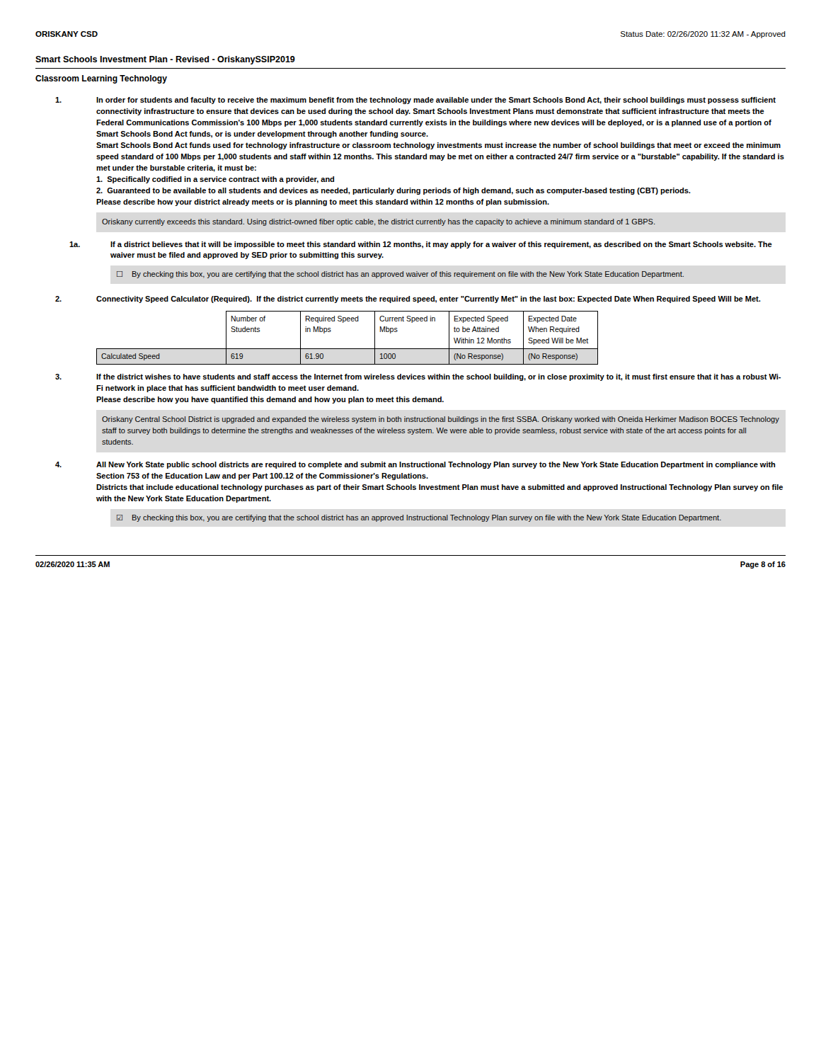ORISKANY CSD
Status Date: 02/26/2020 11:32 AM - Approved
Smart Schools Investment Plan - Revised - OriskanySSIP2019
Classroom Learning Technology
1.
In order for students and faculty to receive the maximum benefit from the technology made available under the Smart Schools Bond Act, their school buildings must possess sufficient connectivity infrastructure to ensure that devices can be used during the school day. Smart Schools Investment Plans must demonstrate that sufficient infrastructure that meets the Federal Communications Commission's 100 Mbps per 1,000 students standard currently exists in the buildings where new devices will be deployed, or is a planned use of a portion of Smart Schools Bond Act funds, or is under development through another funding source.
Smart Schools Bond Act funds used for technology infrastructure or classroom technology investments must increase the number of school buildings that meet or exceed the minimum speed standard of 100 Mbps per 1,000 students and staff within 12 months. This standard may be met on either a contracted 24/7 firm service or a "burstable" capability. If the standard is met under the burstable criteria, it must be:
1. Specifically codified in a service contract with a provider, and
2. Guaranteed to be available to all students and devices as needed, particularly during periods of high demand, such as computer-based testing (CBT) periods.
Please describe how your district already meets or is planning to meet this standard within 12 months of plan submission.
Oriskany currently exceeds this standard. Using district-owned fiber optic cable, the district currently has the capacity to achieve a minimum standard of 1 GBPS.
1a.
If a district believes that it will be impossible to meet this standard within 12 months, it may apply for a waiver of this requirement, as described on the Smart Schools website. The waiver must be filed and approved by SED prior to submitting this survey.
☐
By checking this box, you are certifying that the school district has an approved waiver of this requirement on file with the New York State Education Department.
2.
Connectivity Speed Calculator (Required). If the district currently meets the required speed, enter "Currently Met" in the last box: Expected Date When Required Speed Will be Met.
| | Number of Students | Required Speed in Mbps | Current Speed in Mbps | Expected Speed to be Attained Within 12 Months | Expected Date When Required Speed Will be Met |
| --- | --- | --- | --- | --- | --- |
| Calculated Speed | 619 | 61.90 | 1000 | (No Response) | (No Response) |
3.
If the district wishes to have students and staff access the Internet from wireless devices within the school building, or in close proximity to it, it must first ensure that it has a robust Wi-Fi network in place that has sufficient bandwidth to meet user demand.
Please describe how you have quantified this demand and how you plan to meet this demand.
Oriskany Central School District is upgraded and expanded the wireless system in both instructional buildings in the first SSBA. Oriskany worked with Oneida Herkimer Madison BOCES Technology staff to survey both buildings to determine the strengths and weaknesses of the wireless system. We were able to provide seamless, robust service with state of the art access points for all students.
4.
All New York State public school districts are required to complete and submit an Instructional Technology Plan survey to the New York State Education Department in compliance with Section 753 of the Education Law and per Part 100.12 of the Commissioner's Regulations.
Districts that include educational technology purchases as part of their Smart Schools Investment Plan must have a submitted and approved Instructional Technology Plan survey on file with the New York State Education Department.
☑
By checking this box, you are certifying that the school district has an approved Instructional Technology Plan survey on file with the New York State Education Department.
02/26/2020 11:35 AM
Page 8 of 16